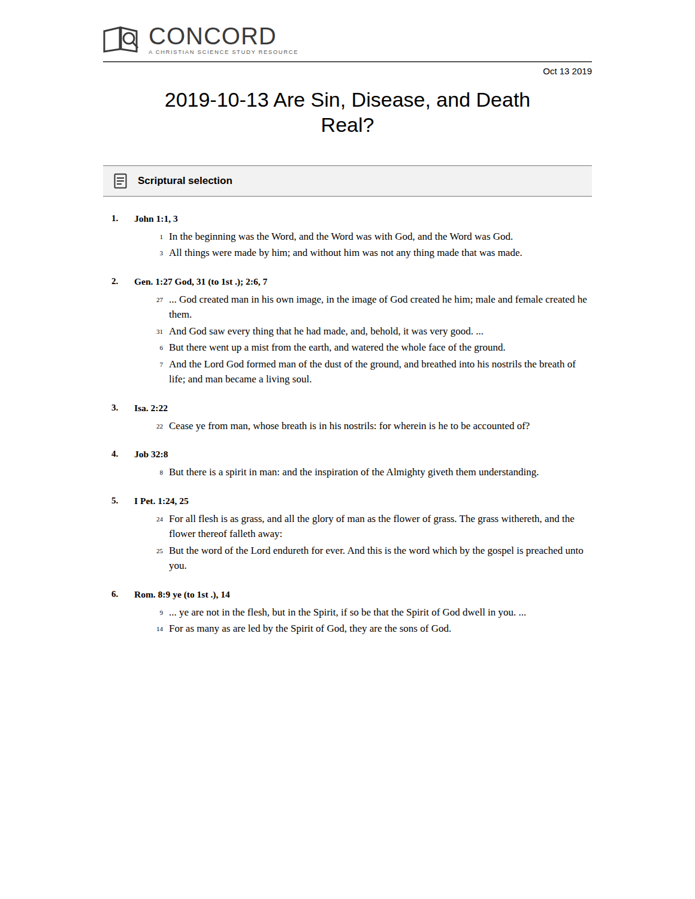CONCORD
A CHRISTIAN SCIENCE STUDY RESOURCE
Oct 13 2019
2019-10-13 Are Sin, Disease, and Death
Real?
Scriptural selection
John 1:1, 3
1 In the beginning was the Word, and the Word was with God, and the Word was God.
3 All things were made by him; and without him was not any thing made that was made.
Gen. 1:27 God, 31 (to 1st .); 2:6, 7
27... God created man in his own image, in the image of God created he him; male and female created he them.
31 And God saw every thing that he had made, and, behold, it was very good. ...
6 But there went up a mist from the earth, and watered the whole face of the ground.
7 And the Lord God formed man of the dust of the ground, and breathed into his nostrils the breath of life; and man became a living soul.
Isa. 2:22
22 Cease ye from man, whose breath is in his nostrils: for wherein is he to be accounted of?
Job 32:8
8 But there is a spirit in man: and the inspiration of the Almighty giveth them understanding.
I Pet. 1:24, 25
24 For all flesh is as grass, and all the glory of man as the flower of grass. The grass withereth, and the flower thereof falleth away:
25 But the word of the Lord endureth for ever. And this is the word which by the gospel is preached unto you.
Rom. 8:9 ye (to 1st .), 14
9... ye are not in the flesh, but in the Spirit, if so be that the Spirit of God dwell in you. ...
14 For as many as are led by the Spirit of God, they are the sons of God.